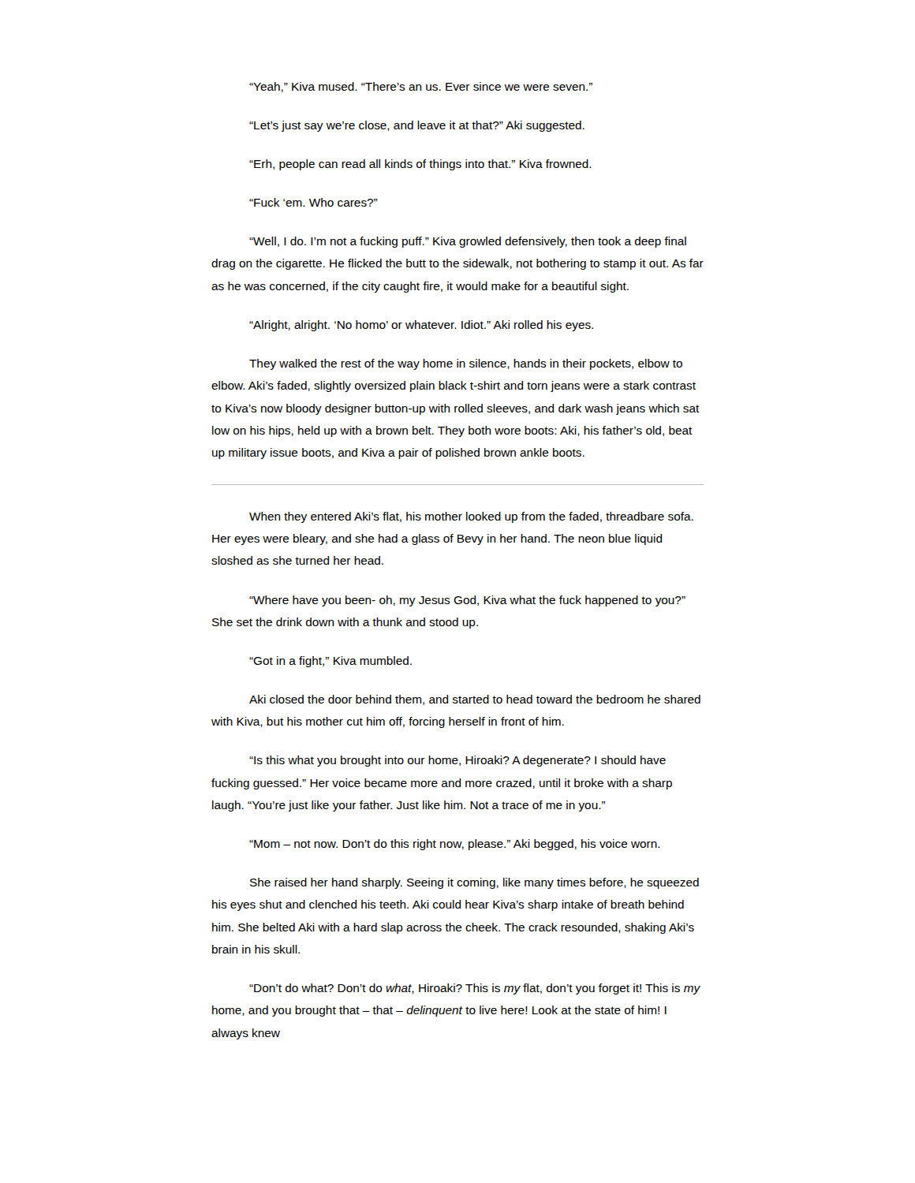“Yeah,” Kiva mused. “There’s an us. Ever since we were seven.”
“Let’s just say we’re close, and leave it at that?” Aki suggested.
“Erh, people can read all kinds of things into that.” Kiva frowned.
“Fuck ‘em. Who cares?”
“Well, I do. I’m not a fucking puff.” Kiva growled defensively, then took a deep final drag on the cigarette. He flicked the butt to the sidewalk, not bothering to stamp it out. As far as he was concerned, if the city caught fire, it would make for a beautiful sight.
“Alright, alright. ‘No homo’ or whatever. Idiot.” Aki rolled his eyes.
They walked the rest of the way home in silence, hands in their pockets, elbow to elbow. Aki’s faded, slightly oversized plain black t-shirt and torn jeans were a stark contrast to Kiva’s now bloody designer button-up with rolled sleeves, and dark wash jeans which sat low on his hips, held up with a brown belt. They both wore boots: Aki, his father’s old, beat up military issue boots, and Kiva a pair of polished brown ankle boots.
When they entered Aki’s flat, his mother looked up from the faded, threadbare sofa. Her eyes were bleary, and she had a glass of Bevy in her hand. The neon blue liquid sloshed as she turned her head.
“Where have you been- oh, my Jesus God, Kiva what the fuck happened to you?” She set the drink down with a thunk and stood up.
“Got in a fight,” Kiva mumbled.
Aki closed the door behind them, and started to head toward the bedroom he shared with Kiva, but his mother cut him off, forcing herself in front of him.
“Is this what you brought into our home, Hiroaki? A degenerate? I should have fucking guessed.” Her voice became more and more crazed, until it broke with a sharp laugh. “You’re just like your father. Just like him. Not a trace of me in you.”
“Mom – not now. Don’t do this right now, please.” Aki begged, his voice worn.
She raised her hand sharply. Seeing it coming, like many times before, he squeezed his eyes shut and clenched his teeth. Aki could hear Kiva’s sharp intake of breath behind him. She belted Aki with a hard slap across the cheek. The crack resounded, shaking Aki’s brain in his skull.
“Don’t do what? Don’t do what, Hiroaki? This is my flat, don’t you forget it! This is my home, and you brought that – that – delinquent to live here! Look at the state of him! I always knew